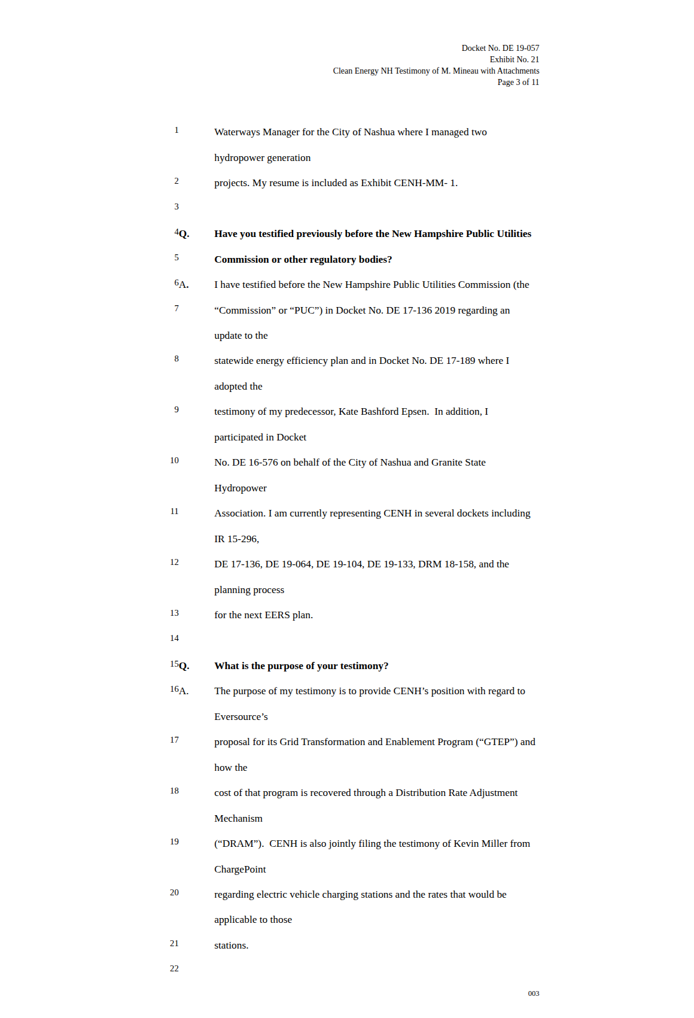Docket No. DE 19-057
Exhibit No. 21
Clean Energy NH Testimony of M. Mineau with Attachments
Page 3 of 11
| 1 | | Waterways Manager for the City of Nashua where I managed two hydropower generation |
| 2 | | projects. My resume is included as Exhibit CENH-MM- 1. |
| 3 | | |
| 4 | Q. | Have you testified previously before the New Hampshire Public Utilities |
| 5 | | Commission or other regulatory bodies? |
| 6 | A . | I have testified before the New Hampshire Public Utilities Commission (the |
| 7 | | “Commission” or “PUC”) in Docket No. DE 17-136 2019 regarding an update to the |
| 8 | | statewide energy efficiency plan and in Docket No. DE 17-189 where I adopted the |
| 9 | | testimony of my predecessor, Kate Bashford Epsen. In addition, I participated in Docket |
| 10 | | No. DE 16-576 on behalf of the City of Nashua and Granite State Hydropower |
| 11 | | Association. I am currently representing CENH in several dockets including IR 15-296, |
| 12 | | DE 17-136, DE 19-064, DE 19-104, DE 19-133, DRM 18-158, and the planning process |
| 13 | | for the next EERS plan. |
| 14 | | |
| 15 | Q. | What is the purpose of your testimony? |
| 16 | A. | The purpose of my testimony is to provide CENH’s position with regard to Eversource’s |
| 17 | | proposal for its Grid Transformation and Enablement Program (“GTEP”) and how the |
| 18 | | cost of that program is recovered through a Distribution Rate Adjustment Mechanism |
| 19 | | (“DRAM”). CENH is also jointly filing the testimony of Kevin Miller from ChargePoint |
| 20 | | regarding electric vehicle charging stations and the rates that would be applicable to those |
| 21 | | stations. |
| 22 | | |
003